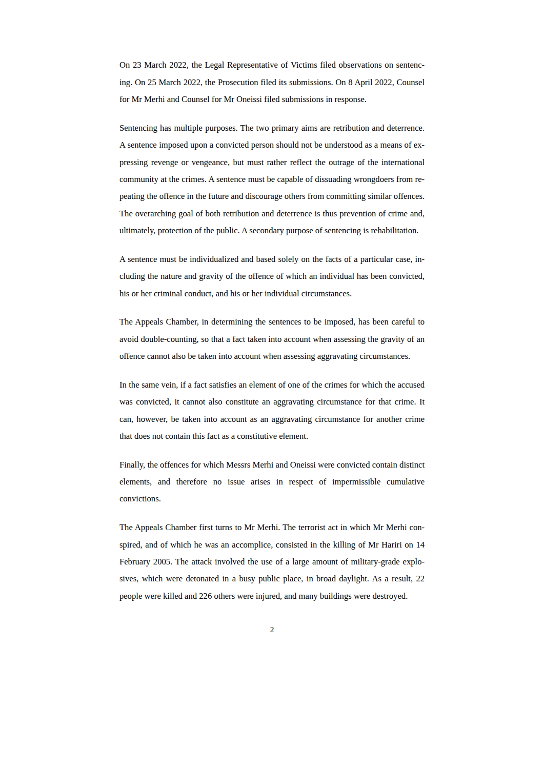On 23 March 2022, the Legal Representative of Victims filed observations on sentencing. On 25 March 2022, the Prosecution filed its submissions. On 8 April 2022, Counsel for Mr Merhi and Counsel for Mr Oneissi filed submissions in response.
Sentencing has multiple purposes. The two primary aims are retribution and deterrence. A sentence imposed upon a convicted person should not be understood as a means of expressing revenge or vengeance, but must rather reflect the outrage of the international community at the crimes. A sentence must be capable of dissuading wrongdoers from repeating the offence in the future and discourage others from committing similar offences. The overarching goal of both retribution and deterrence is thus prevention of crime and, ultimately, protection of the public. A secondary purpose of sentencing is rehabilitation.
A sentence must be individualized and based solely on the facts of a particular case, including the nature and gravity of the offence of which an individual has been convicted, his or her criminal conduct, and his or her individual circumstances.
The Appeals Chamber, in determining the sentences to be imposed, has been careful to avoid double-counting, so that a fact taken into account when assessing the gravity of an offence cannot also be taken into account when assessing aggravating circumstances.
In the same vein, if a fact satisfies an element of one of the crimes for which the accused was convicted, it cannot also constitute an aggravating circumstance for that crime. It can, however, be taken into account as an aggravating circumstance for another crime that does not contain this fact as a constitutive element.
Finally, the offences for which Messrs Merhi and Oneissi were convicted contain distinct elements, and therefore no issue arises in respect of impermissible cumulative convictions.
The Appeals Chamber first turns to Mr Merhi. The terrorist act in which Mr Merhi conspired, and of which he was an accomplice, consisted in the killing of Mr Hariri on 14 February 2005. The attack involved the use of a large amount of military-grade explosives, which were detonated in a busy public place, in broad daylight. As a result, 22 people were killed and 226 others were injured, and many buildings were destroyed.
2